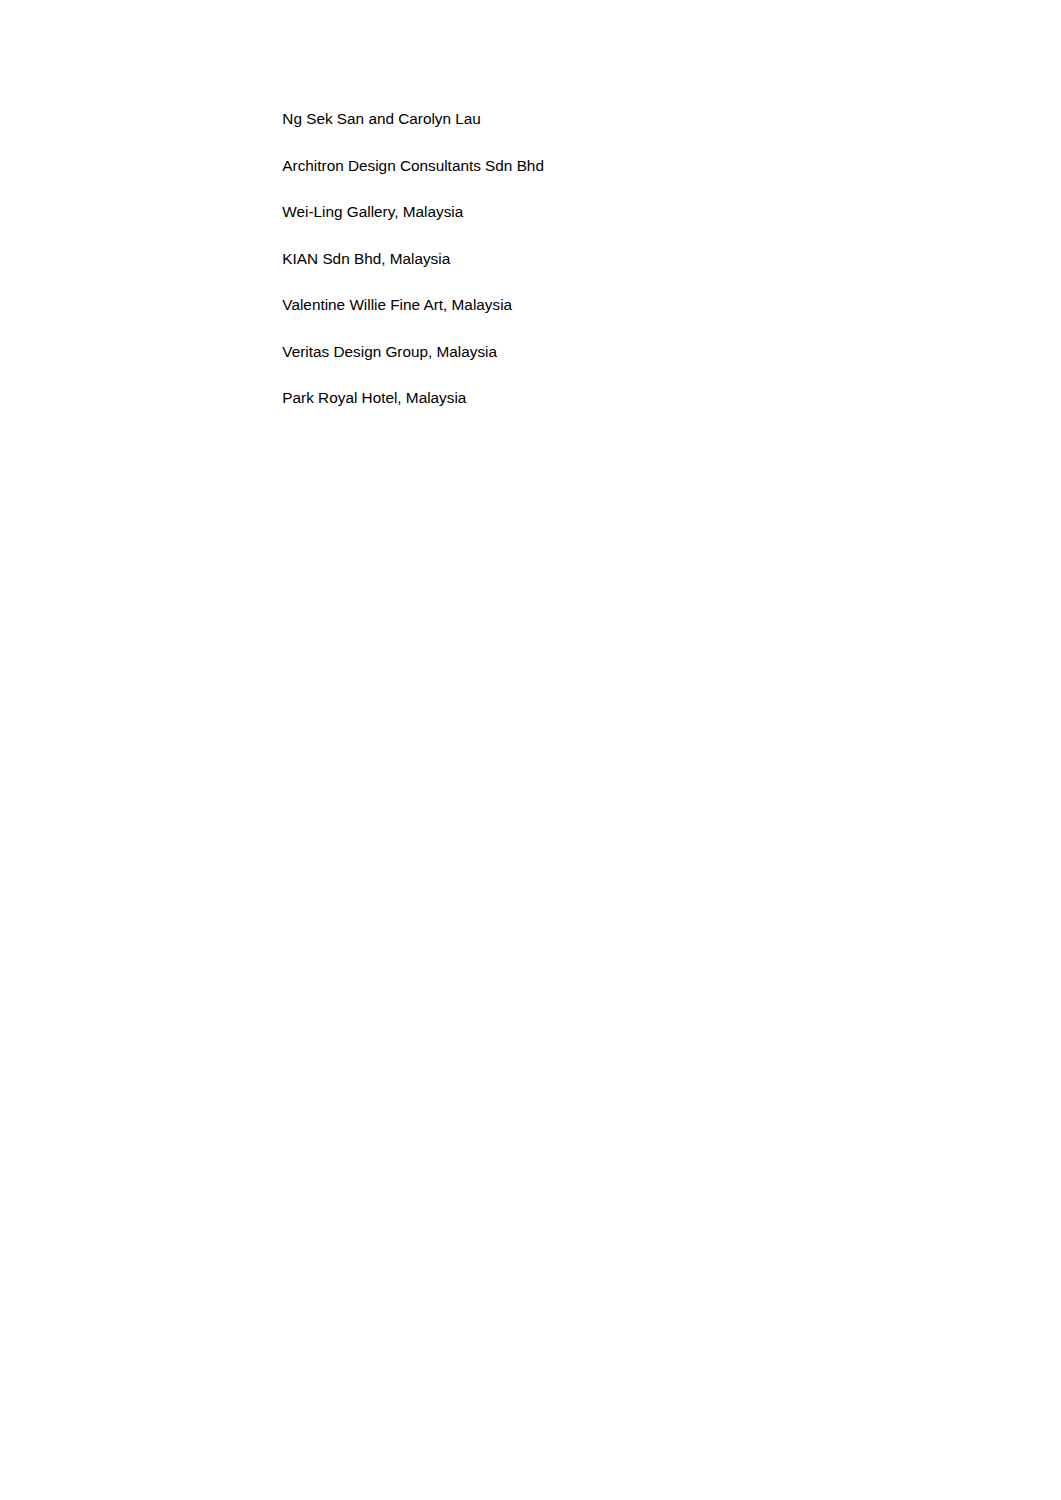Ng Sek San and Carolyn Lau
Architron Design Consultants Sdn Bhd
Wei-Ling Gallery, Malaysia
KIAN Sdn Bhd, Malaysia
Valentine Willie Fine Art, Malaysia
Veritas Design Group, Malaysia
Park Royal Hotel, Malaysia